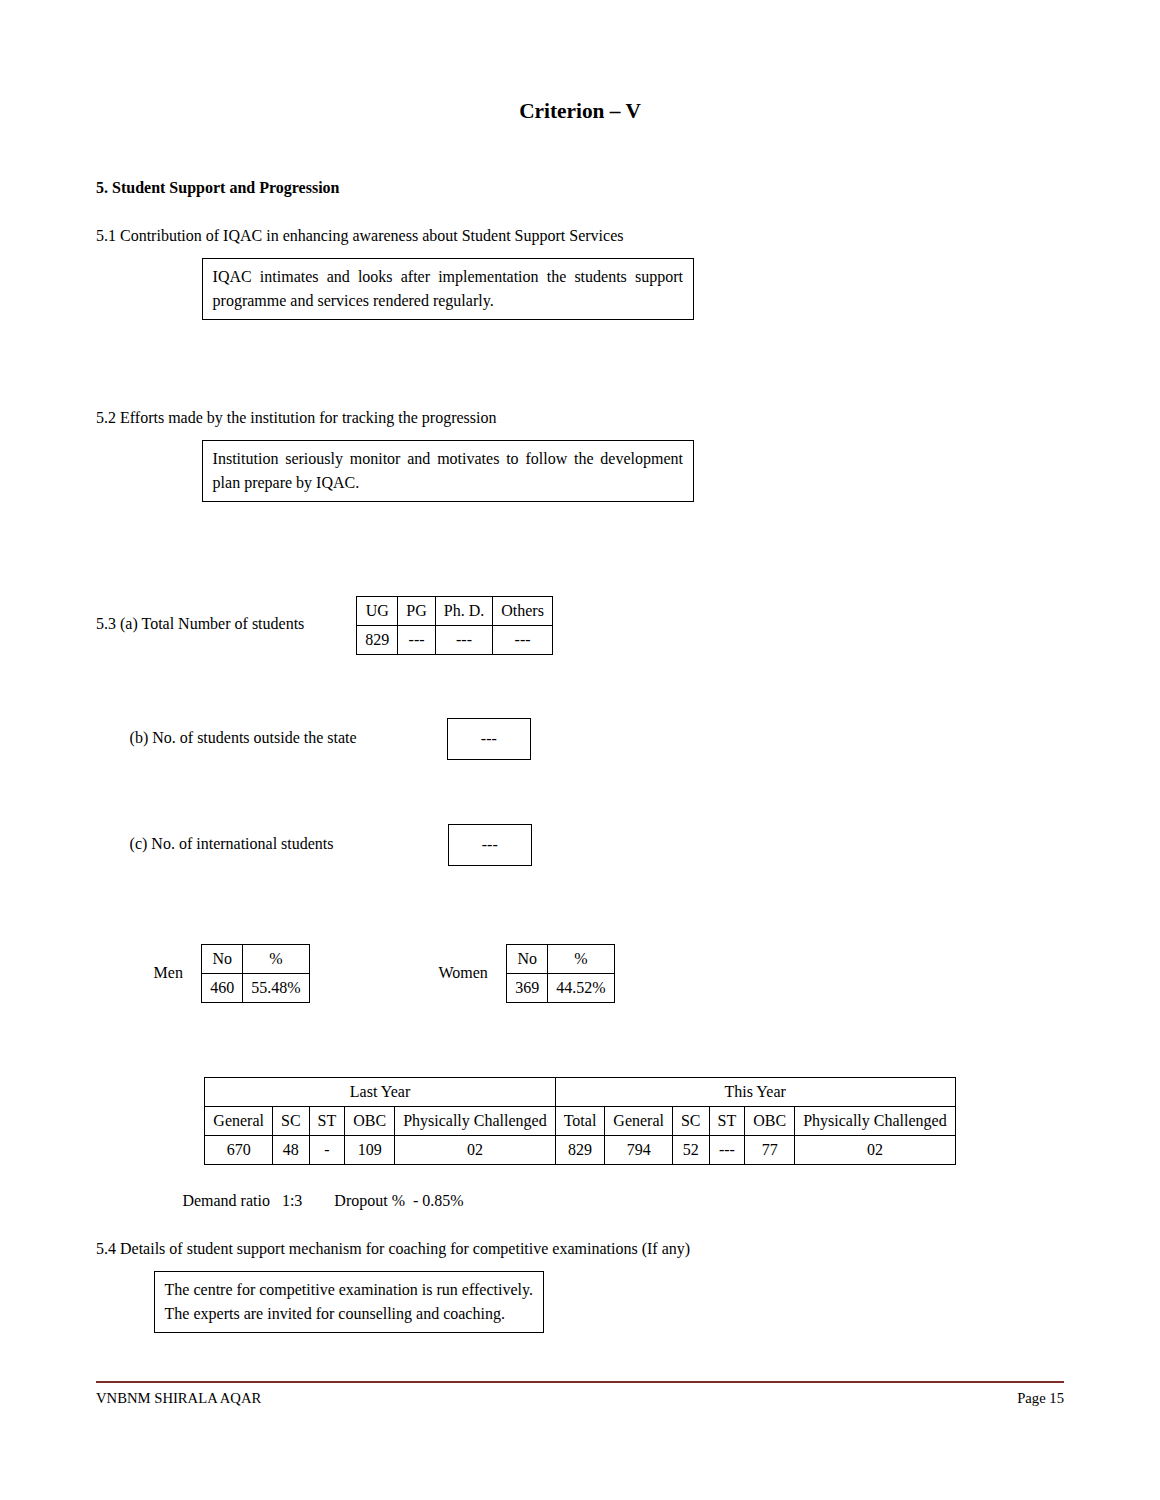Criterion – V
5. Student Support and Progression
5.1 Contribution of IQAC in enhancing awareness about Student Support Services
IQAC intimates and looks after implementation the students support programme and services rendered regularly.
5.2 Efforts made by the institution for tracking the progression
Institution seriously monitor and motivates to follow the development plan prepare by IQAC.
5.3 (a) Total Number of students
| UG | PG | Ph. D. | Others |
| --- | --- | --- | --- |
| 829 | --- | --- | --- |
(b) No. of students outside the state ---
(c) No. of international students ---
Men
| No | % |
| --- | --- |
| 460 | 55.48% |
Women
| No | % |
| --- | --- |
| 369 | 44.52% |
| Last Year | This Year |
| --- | --- |
| General | SC | ST | OBC | Physically Challenged | Total | General | SC | ST | OBC | Physically Challenged |
| 670 | 48 | - | 109 | 02 | 829 | 794 | 52 | --- | 77 | 02 |
Demand ratio 1:3 Dropout % - 0.85%
5.4 Details of student support mechanism for coaching for competitive examinations (If any)
The centre for competitive examination is run effectively.
The experts are invited for counselling and coaching.
VNBNM SHIRALA AQAR Page 15